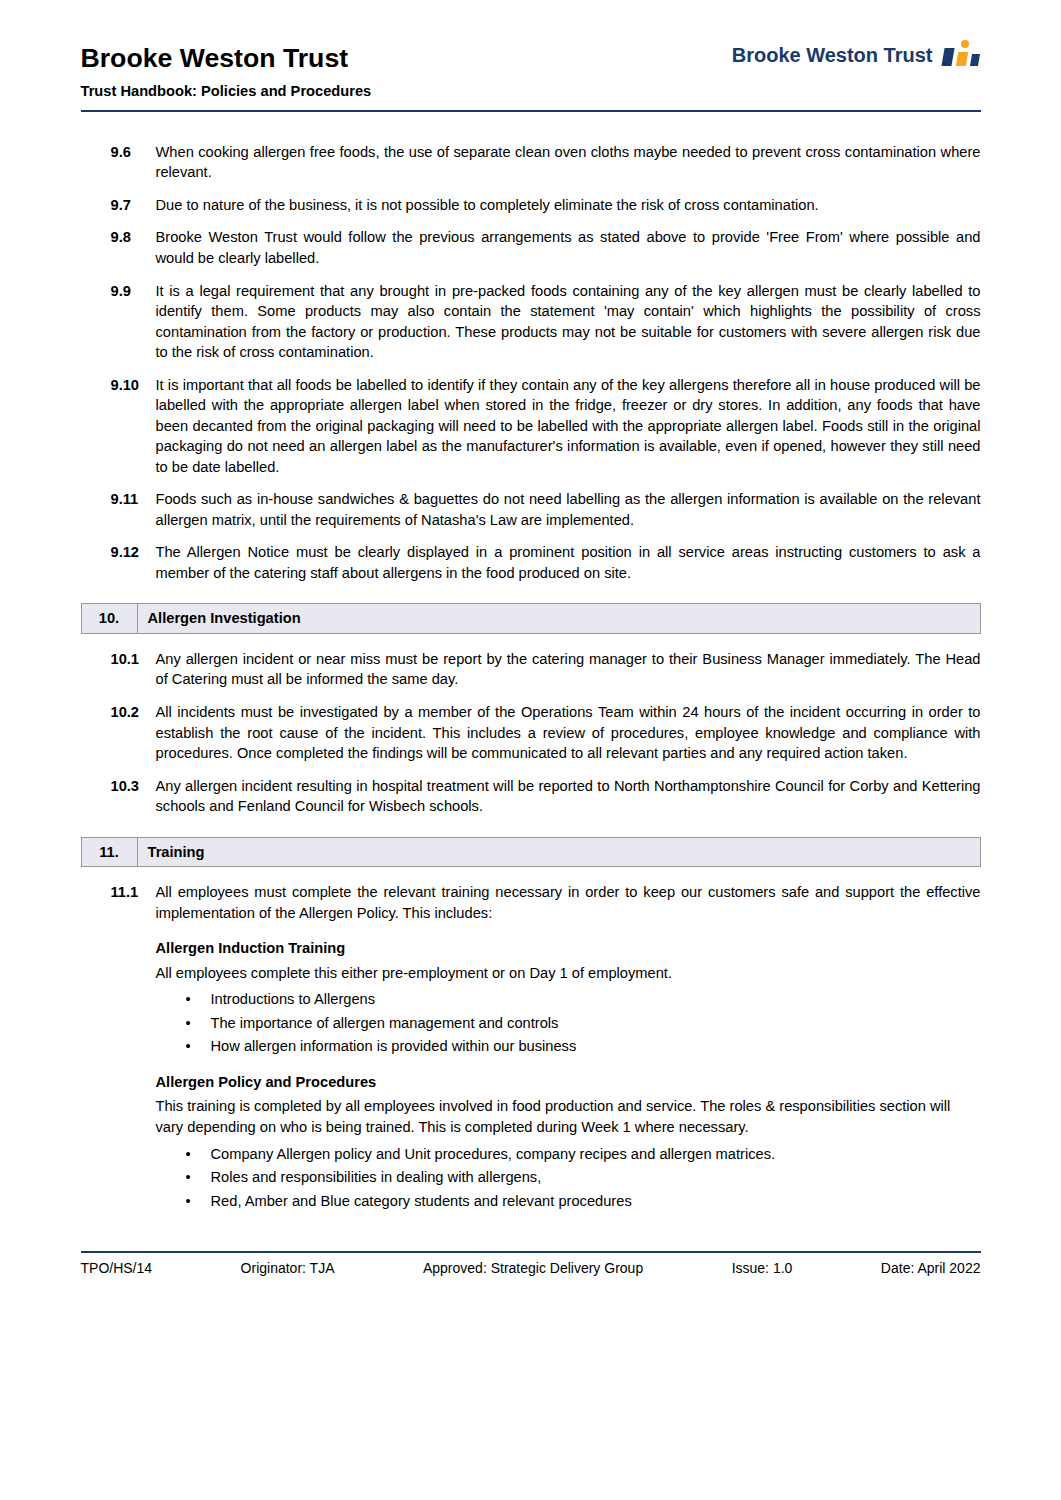Brooke Weston Trust
Trust Handbook: Policies and Procedures
Brooke Weston Trust
9.6 When cooking allergen free foods, the use of separate clean oven cloths maybe needed to prevent cross contamination where relevant.
9.7 Due to nature of the business, it is not possible to completely eliminate the risk of cross contamination.
9.8 Brooke Weston Trust would follow the previous arrangements as stated above to provide 'Free From' where possible and would be clearly labelled.
9.9 It is a legal requirement that any brought in pre-packed foods containing any of the key allergen must be clearly labelled to identify them. Some products may also contain the statement 'may contain' which highlights the possibility of cross contamination from the factory or production. These products may not be suitable for customers with severe allergen risk due to the risk of cross contamination.
9.10 It is important that all foods be labelled to identify if they contain any of the key allergens therefore all in house produced will be labelled with the appropriate allergen label when stored in the fridge, freezer or dry stores. In addition, any foods that have been decanted from the original packaging will need to be labelled with the appropriate allergen label. Foods still in the original packaging do not need an allergen label as the manufacturer's information is available, even if opened, however they still need to be date labelled.
9.11 Foods such as in-house sandwiches & baguettes do not need labelling as the allergen information is available on the relevant allergen matrix, until the requirements of Natasha's Law are implemented.
9.12 The Allergen Notice must be clearly displayed in a prominent position in all service areas instructing customers to ask a member of the catering staff about allergens in the food produced on site.
10. Allergen Investigation
10.1 Any allergen incident or near miss must be report by the catering manager to their Business Manager immediately. The Head of Catering must all be informed the same day.
10.2 All incidents must be investigated by a member of the Operations Team within 24 hours of the incident occurring in order to establish the root cause of the incident. This includes a review of procedures, employee knowledge and compliance with procedures. Once completed the findings will be communicated to all relevant parties and any required action taken.
10.3 Any allergen incident resulting in hospital treatment will be reported to North Northamptonshire Council for Corby and Kettering schools and Fenland Council for Wisbech schools.
11. Training
11.1 All employees must complete the relevant training necessary in order to keep our customers safe and support the effective implementation of the Allergen Policy. This includes:
Allergen Induction Training
All employees complete this either pre-employment or on Day 1 of employment.
Introductions to Allergens
The importance of allergen management and controls
How allergen information is provided within our business
Allergen Policy and Procedures
This training is completed by all employees involved in food production and service. The roles & responsibilities section will vary depending on who is being trained. This is completed during Week 1 where necessary.
Company Allergen policy and Unit procedures, company recipes and allergen matrices.
Roles and responsibilities in dealing with allergens,
Red, Amber and Blue category students and relevant procedures
TPO/HS/14 Originator: TJA Approved: Strategic Delivery Group Issue: 1.0 Date: April 2022